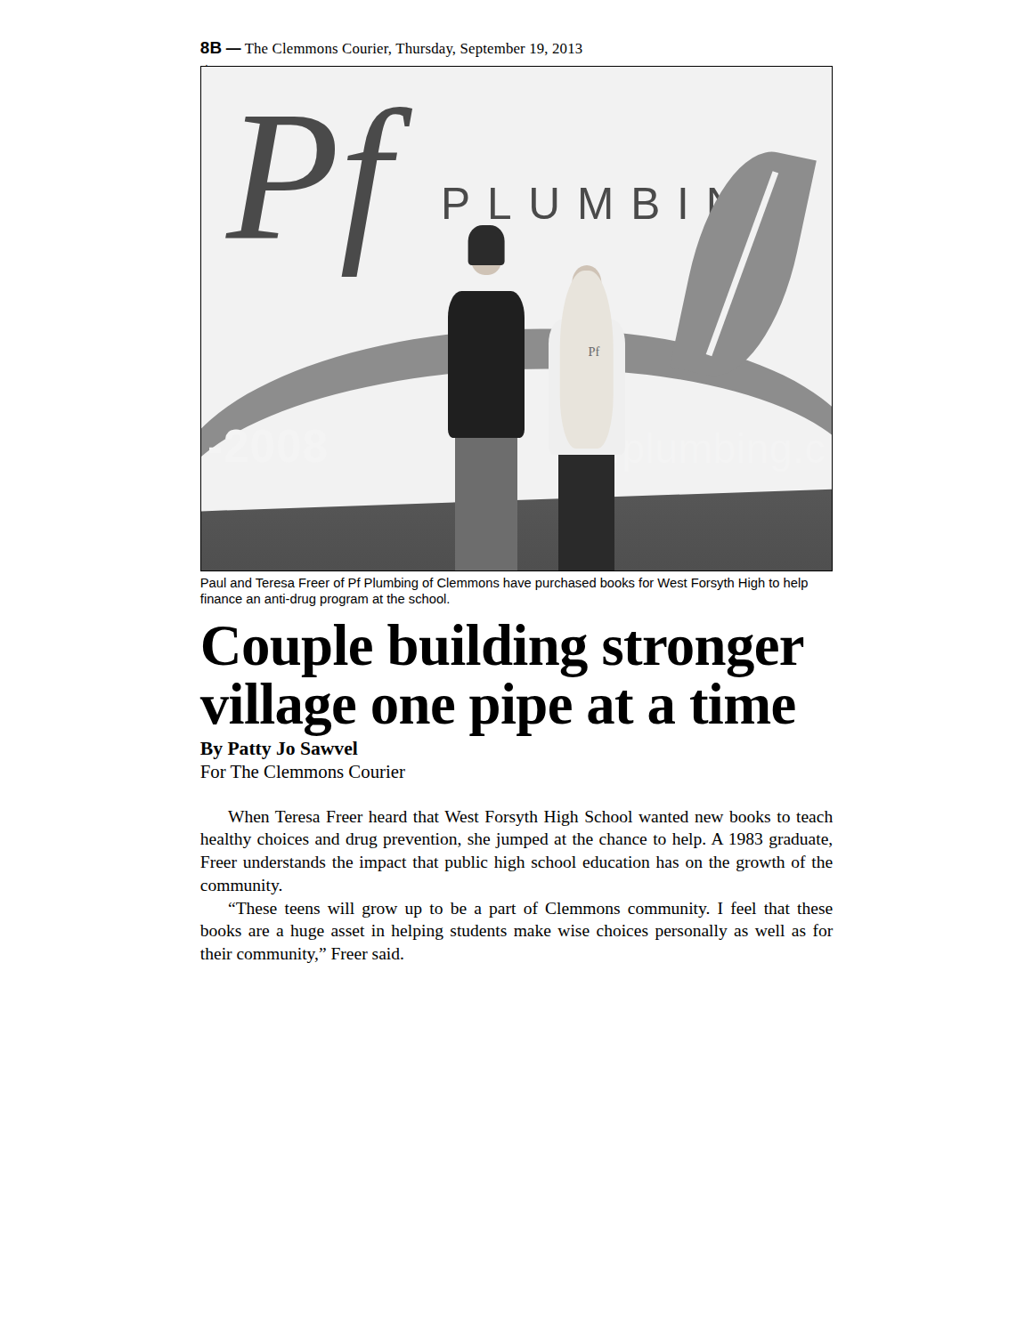8B — The Clemmons Courier, Thursday, September 19, 2013
.
Pf
PLUMBING
-2008
pfplumbing.c
Pf
Paul and Teresa Freer of Pf Plumbing of Clemmons have purchased books for West Forsyth High to help finance an anti-drug program at the school.
Couple building stronger village one pipe at a time
By Patty Jo Sawvel
For The Clemmons Courier
When Teresa Freer heard that West Forsyth High School wanted new books to teach healthy choices and drug prevention, she jumped at the chance to help. A 1983 graduate, Freer understands the impact that public high school education has on the growth of the community.
“These teens will grow up to be a part of Clemmons community. I feel that these books are a huge asset in helping students make wise choices personally as well as for their community,” Freer said.